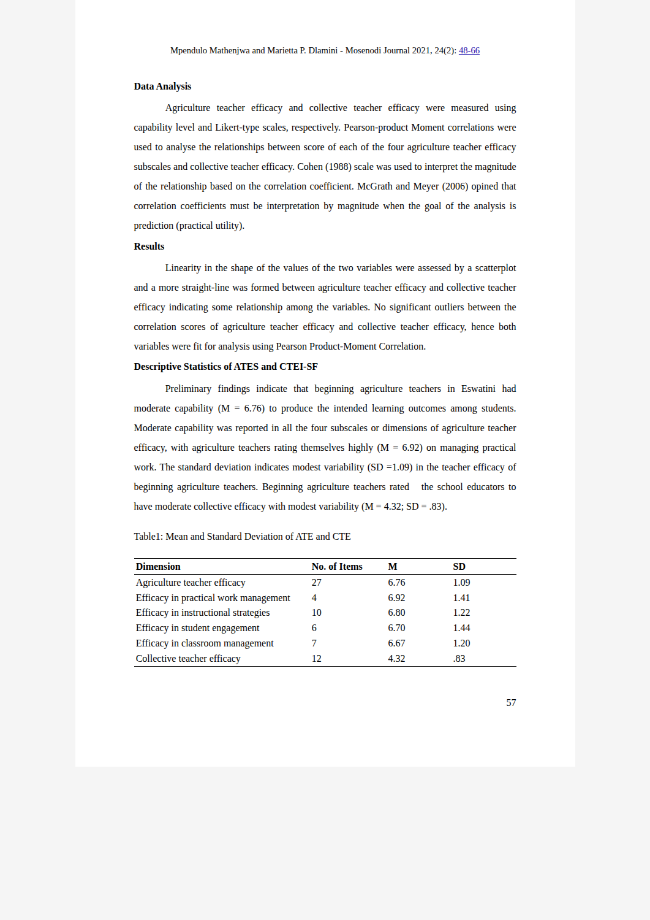Mpendulo Mathenjwa and Marietta P. Dlamini - Mosenodi Journal 2021, 24(2): 48-66
Data Analysis
Agriculture teacher efficacy and collective teacher efficacy were measured using capability level and Likert-type scales, respectively. Pearson-product Moment correlations were used to analyse the relationships between score of each of the four agriculture teacher efficacy subscales and collective teacher efficacy. Cohen (1988) scale was used to interpret the magnitude of the relationship based on the correlation coefficient. McGrath and Meyer (2006) opined that correlation coefficients must be interpretation by magnitude when the goal of the analysis is prediction (practical utility).
Results
Linearity in the shape of the values of the two variables were assessed by a scatterplot and a more straight-line was formed between agriculture teacher efficacy and collective teacher efficacy indicating some relationship among the variables. No significant outliers between the correlation scores of agriculture teacher efficacy and collective teacher efficacy, hence both variables were fit for analysis using Pearson Product-Moment Correlation.
Descriptive Statistics of ATES and CTEI-SF
Preliminary findings indicate that beginning agriculture teachers in Eswatini had moderate capability (M = 6.76) to produce the intended learning outcomes among students. Moderate capability was reported in all the four subscales or dimensions of agriculture teacher efficacy, with agriculture teachers rating themselves highly (M = 6.92) on managing practical work. The standard deviation indicates modest variability (SD =1.09) in the teacher efficacy of beginning agriculture teachers. Beginning agriculture teachers rated the school educators to have moderate collective efficacy with modest variability (M = 4.32; SD = .83).
Table1: Mean and Standard Deviation of ATE and CTE
| Dimension | No. of Items | M | SD |
| --- | --- | --- | --- |
| Agriculture teacher efficacy | 27 | 6.76 | 1.09 |
| Efficacy in practical work management | 4 | 6.92 | 1.41 |
| Efficacy in instructional strategies | 10 | 6.80 | 1.22 |
| Efficacy in student engagement | 6 | 6.70 | 1.44 |
| Efficacy in classroom management | 7 | 6.67 | 1.20 |
| Collective teacher efficacy | 12 | 4.32 | .83 |
57